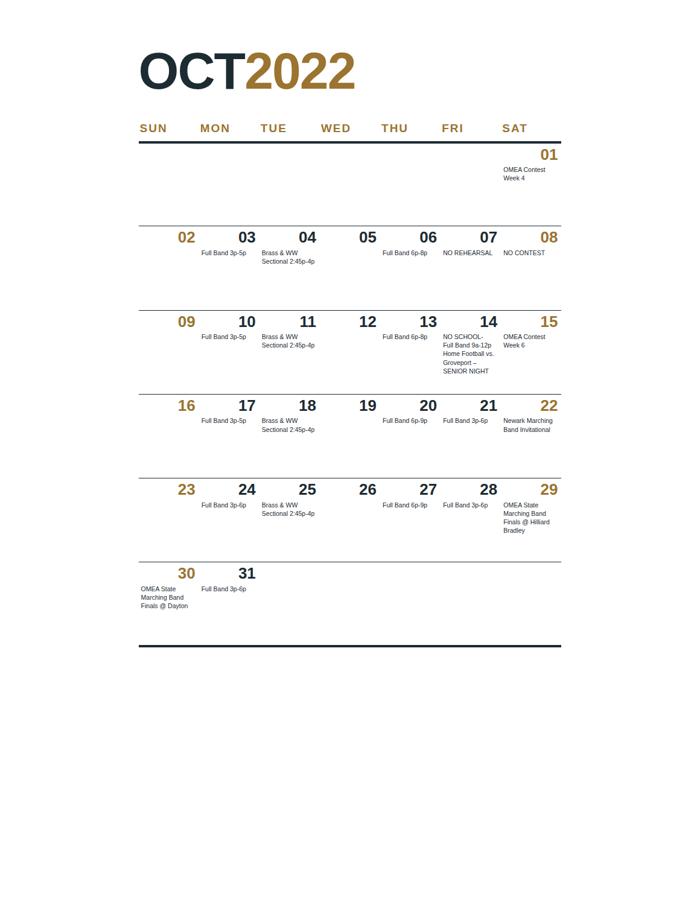OCT 2022
| SUN | MON | TUE | WED | THU | FRI | SAT |
| --- | --- | --- | --- | --- | --- | --- |
| | | | | | | 01 OMEA Contest Week 4 |
| 02 | 03 Full Band 3p-5p | 04 Brass & WW Sectional 2:45p-4p | 05 | 06 Full Band 6p-8p | 07 NO REHEARSAL | 08 NO CONTEST |
| 09 | 10 Full Band 3p-5p | 11 Brass & WW Sectional 2:45p-4p | 12 | 13 Full Band 6p-8p | 14 NO SCHOOL- Full Band 9a-12p Home Football vs. Groveport – SENIOR NIGHT | 15 OMEA Contest Week 6 |
| 16 | 17 Full Band 3p-5p | 18 Brass & WW Sectional 2:45p-4p | 19 | 20 Full Band 6p-9p | 21 Full Band 3p-6p | 22 Newark Marching Band Invitational |
| 23 | 24 Full Band 3p-6p | 25 Brass & WW Sectional 2:45p-4p | 26 | 27 Full Band 6p-9p | 28 Full Band 3p-6p | 29 OMEA State Marching Band Finals @ Hilliard Bradley |
| 30 OMEA State Marching Band Finals @ Dayton | 31 Full Band 3p-6p | | | | | |